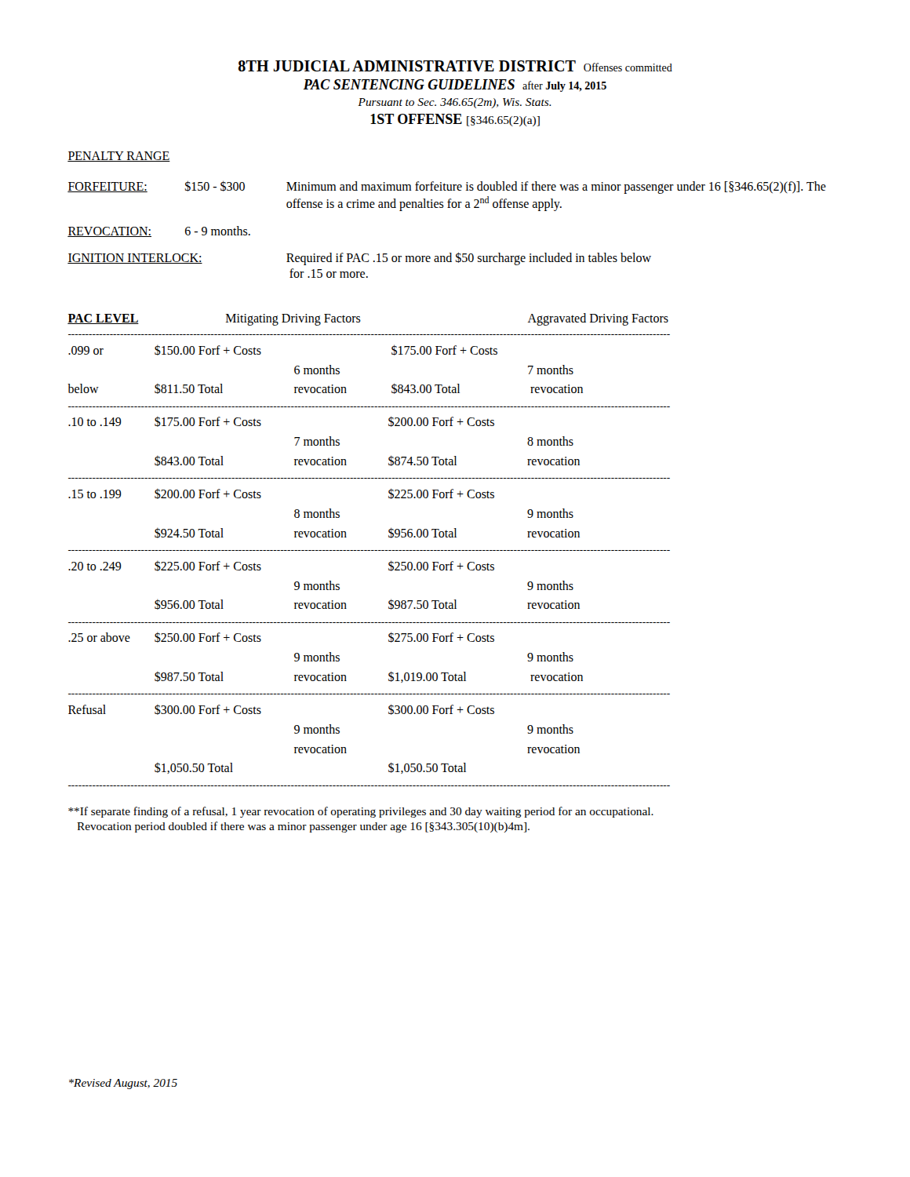8TH JUDICIAL ADMINISTRATIVE DISTRICT
Offenses committed
PAC SENTENCING GUIDELINES
after July 14, 2015
Pursuant to Sec. 346.65(2m), Wis. Stats.
1ST OFFENSE [§346.65(2)(a)]
PENALTY RANGE
| FORFEITURE: | $150 - $300 | Minimum and maximum forfeiture is doubled if there was a minor passenger under 16 [§346.65(2)(f)]. The offense is a crime and penalties for a 2 nd offense apply. |
| REVOCATION: | 6 - 9 months. | |
| IGNITION INTERLOCK: | Required if PAC .15 or more and $50 surcharge included in tables below for .15 or more. |
| PAC LEVEL | Mitigating Driving Factors | Aggravated Driving Factors |
-----------------------------------------------------------------------------------------------------------------------------------------------------------------------------
| .099 or | $150.00 Forf + Costs | | $175.00 Forf + Costs | |
| | | 6 months | | 7 months |
| below | $811.50 Total | revocation | $843.00 Total | revocation |
-----------------------------------------------------------------------------------------------------------------------------------------------------------------------------
| .10 to .149 | $175.00 Forf + Costs | | $200.00 Forf + Costs | |
| | | 7 months | | 8 months |
| | $843.00 Total | revocation | $874.50 Total | revocation |
-----------------------------------------------------------------------------------------------------------------------------------------------------------------------------
| .15 to .199 | $200.00 Forf + Costs | | $225.00 Forf + Costs | |
| | | 8 months | | 9 months |
| | $924.50 Total | revocation | $956.00 Total | revocation |
-----------------------------------------------------------------------------------------------------------------------------------------------------------------------------
| .20 to .249 | $225.00 Forf + Costs | | $250.00 Forf + Costs | |
| | | 9 months | | 9 months |
| | $956.00 Total | revocation | $987.50 Total | revocation |
-----------------------------------------------------------------------------------------------------------------------------------------------------------------------------
| .25 or above | $250.00 Forf + Costs | | $275.00 Forf + Costs | |
| | | 9 months | | 9 months |
| | $987.50 Total | revocation | $1,019.00 Total | revocation |
-----------------------------------------------------------------------------------------------------------------------------------------------------------------------------
| Refusal | $300.00 Forf + Costs | | $300.00 Forf + Costs | |
| | | 9 months | | 9 months |
| | | revocation | | revocation |
| | $1,050.50 Total | | $1,050.50 Total | |
-----------------------------------------------------------------------------------------------------------------------------------------------------------------------------
**If separate finding of a refusal, 1 year revocation of operating privileges and 30 day waiting period for an occupational. Revocation period doubled if there was a minor passenger under age 16 [§343.305(10)(b)4m].
*Revised August, 2015